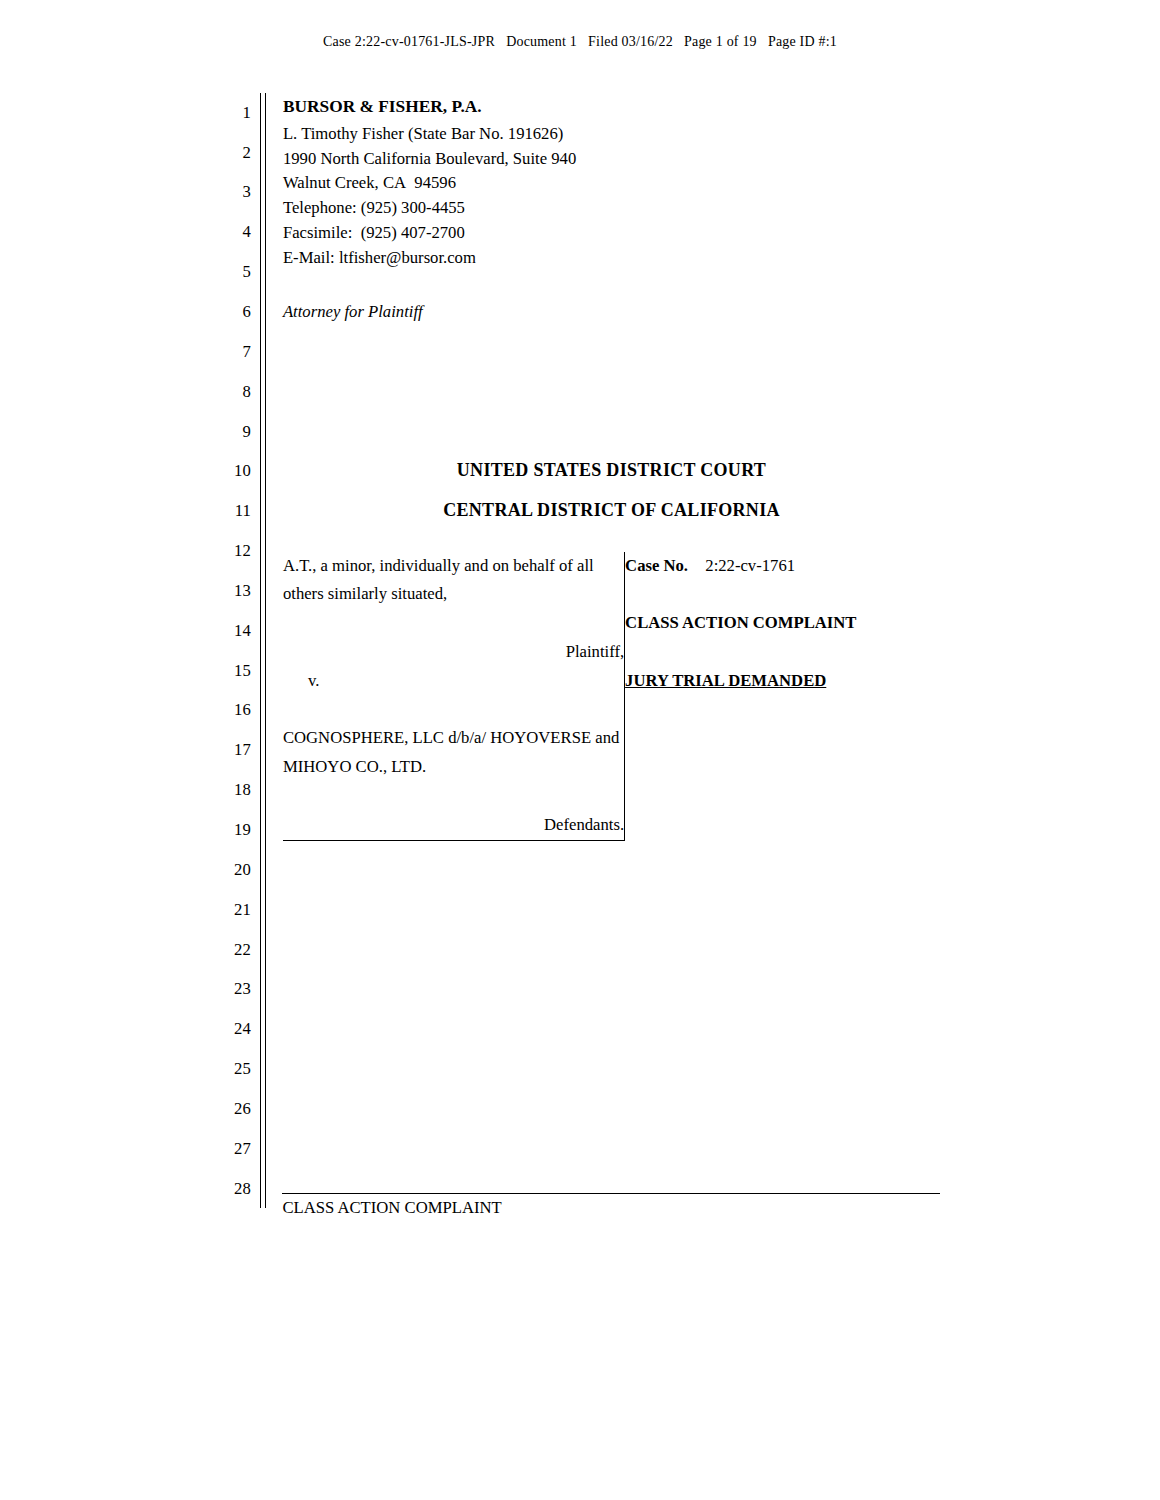Case 2:22-cv-01761-JLS-JPR Document 1 Filed 03/16/22 Page 1 of 19 Page ID #:1
1
2
3
4
5
6
7
8
9
10
11
12
13
14
15
16
17
18
19
20
21
22
23
24
25
26
27
28
BURSOR & FISHER, P.A.
L. Timothy Fisher (State Bar No. 191626)
1990 North California Boulevard, Suite 940
Walnut Creek, CA 94596
Telephone: (925) 300-4455
Facsimile: (925) 407-2700
E-Mail: ltfisher@bursor.com
Attorney for Plaintiff
UNITED STATES DISTRICT COURT
CENTRAL DISTRICT OF CALIFORNIA
| A.T., a minor, individually and on behalf of all others similarly situated, Plaintiff, v. COGNOSPHERE, LLC d/b/a/ HOYOVERSE and MIHOYO CO., LTD. Defendants. | Case No. 2:22-cv-1761 CLASS ACTION COMPLAINT JURY TRIAL DEMANDED |
CLASS ACTION COMPLAINT